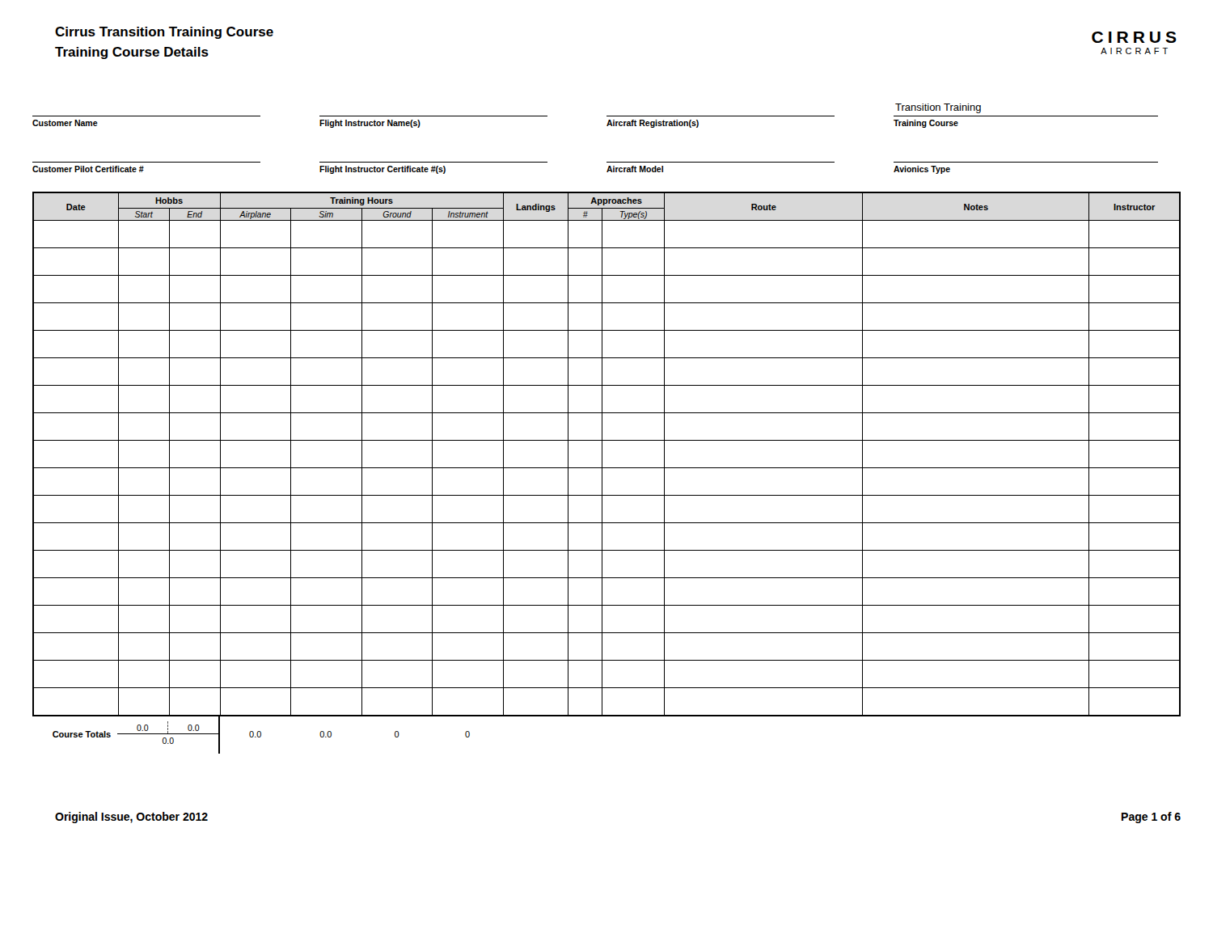CIRRUS
AIRCRAFT
Cirrus Transition Training Course Training Course Details
Customer Name
Flight Instructor Name(s)
Aircraft Registration(s)
Transition Training
Training Course
Customer Pilot Certificate #
Flight Instructor Certificate #(s)
Aircraft Model
Avionics Type
| Date | Hobbs | Training Hours | Landings | Approaches | Route | Notes | Instructor |
| --- | --- | --- | --- | --- | --- | --- | --- |
| Start | End | Airplane | Sim | Ground | Instrument | # | Type(s) |
| Course Totals | 0.0 0.0 0.0 | 0.0 | 0.0 | 0 | 0 | | | | | | |
Original Issue, October 2012
Page 1 of 6